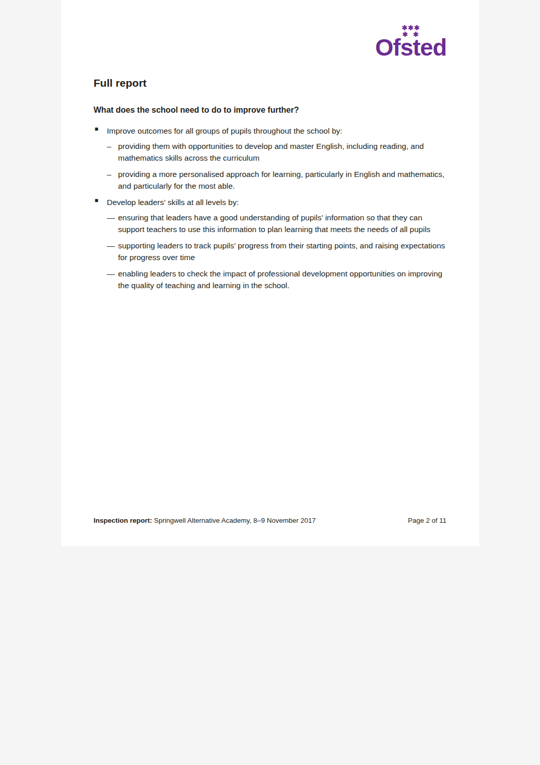✱✱✱
✱ ✱
Ofsted
Full report
What does the school need to do to improve further?
Improve outcomes for all groups of pupils throughout the school by:
providing them with opportunities to develop and master English, including reading, and mathematics skills across the curriculum
providing a more personalised approach for learning, particularly in English and mathematics, and particularly for the most able.
Develop leaders’ skills at all levels by:
ensuring that leaders have a good understanding of pupils’ information so that they can support teachers to use this information to plan learning that meets the needs of all pupils
supporting leaders to track pupils’ progress from their starting points, and raising expectations for progress over time
enabling leaders to check the impact of professional development opportunities on improving the quality of teaching and learning in the school.
Inspection report: Springwell Alternative Academy, 8–9 November 2017
Page 2 of 11